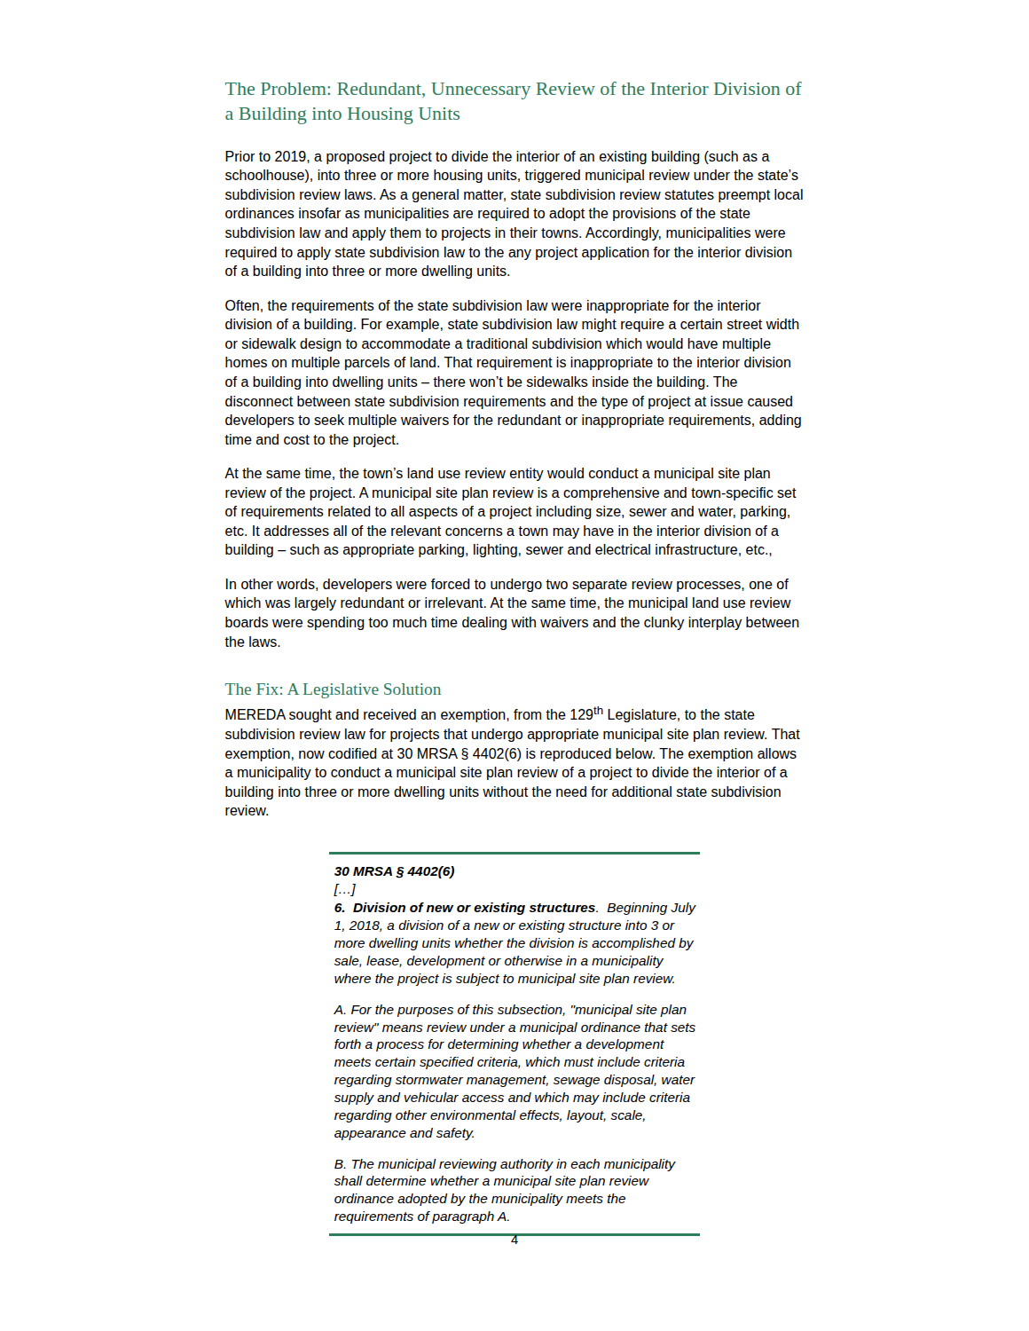The Problem: Redundant, Unnecessary Review of the Interior Division of a Building into Housing Units
Prior to 2019, a proposed project to divide the interior of an existing building (such as a schoolhouse), into three or more housing units, triggered municipal review under the state’s subdivision review laws. As a general matter, state subdivision review statutes preempt local ordinances insofar as municipalities are required to adopt the provisions of the state subdivision law and apply them to projects in their towns. Accordingly, municipalities were required to apply state subdivision law to the any project application for the interior division of a building into three or more dwelling units.
Often, the requirements of the state subdivision law were inappropriate for the interior division of a building. For example, state subdivision law might require a certain street width or sidewalk design to accommodate a traditional subdivision which would have multiple homes on multiple parcels of land. That requirement is inappropriate to the interior division of a building into dwelling units – there won’t be sidewalks inside the building. The disconnect between state subdivision requirements and the type of project at issue caused developers to seek multiple waivers for the redundant or inappropriate requirements, adding time and cost to the project.
At the same time, the town’s land use review entity would conduct a municipal site plan review of the project. A municipal site plan review is a comprehensive and town-specific set of requirements related to all aspects of a project including size, sewer and water, parking, etc. It addresses all of the relevant concerns a town may have in the interior division of a building – such as appropriate parking, lighting, sewer and electrical infrastructure, etc.,
In other words, developers were forced to undergo two separate review processes, one of which was largely redundant or irrelevant. At the same time, the municipal land use review boards were spending too much time dealing with waivers and the clunky interplay between the laws.
The Fix: A Legislative Solution
MEREDA sought and received an exemption, from the 129th Legislature, to the state subdivision review law for projects that undergo appropriate municipal site plan review. That exemption, now codified at 30 MRSA § 4402(6) is reproduced below. The exemption allows a municipality to conduct a municipal site plan review of a project to divide the interior of a building into three or more dwelling units without the need for additional state subdivision review.
30 MRSA § 4402(6)
[…]
6. Division of new or existing structures. Beginning July 1, 2018, a division of a new or existing structure into 3 or more dwelling units whether the division is accomplished by sale, lease, development or otherwise in a municipality where the project is subject to municipal site plan review.
A. For the purposes of this subsection, "municipal site plan review" means review under a municipal ordinance that sets forth a process for determining whether a development meets certain specified criteria, which must include criteria regarding stormwater management, sewage disposal, water supply and vehicular access and which may include criteria regarding other environmental effects, layout, scale, appearance and safety.
B. The municipal reviewing authority in each municipality shall determine whether a municipal site plan review ordinance adopted by the municipality meets the requirements of paragraph A.
4